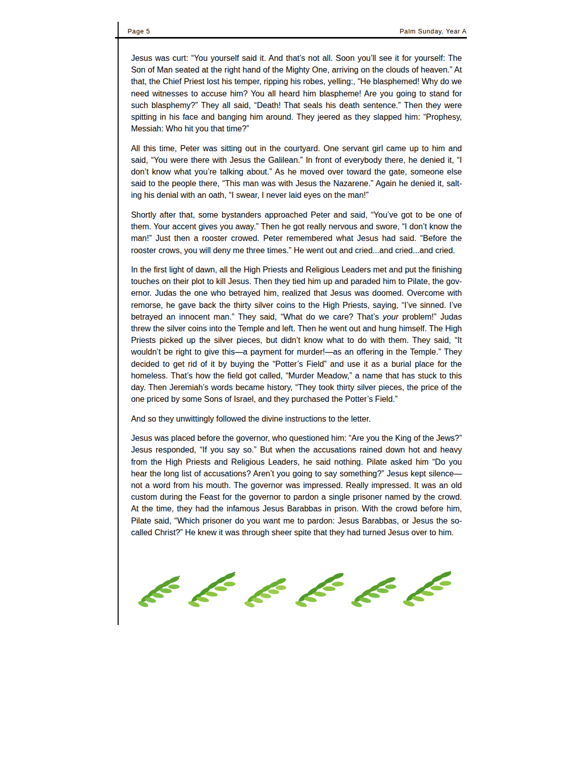Page 5
Palm Sunday, Year A
Jesus was curt: “You yourself said it. And that’s not all. Soon you’ll see it for yourself: The Son of Man seated at the right hand of the Mighty One, arriving on the clouds of heaven.” At that, the Chief Priest lost his temper, ripping his robes, yelling:, “He blasphemed! Why do we need witnesses to accuse him? You all heard him blaspheme! Are you going to stand for such blasphemy?” They all said, “Death! That seals his death sentence.” Then they were spitting in his face and banging him around. They jeered as they slapped him: “Prophesy, Messiah: Who hit you that time?”
All this time, Peter was sitting out in the courtyard. One servant girl came up to him and said, “You were there with Jesus the Galilean.” In front of everybody there, he denied it, “I don’t know what you’re talking about.” As he moved over toward the gate, someone else said to the people there, “This man was with Jesus the Nazarene.” Again he denied it, salting his denial with an oath, “I swear, I never laid eyes on the man!”
Shortly after that, some bystanders approached Peter and said, “You’ve got to be one of them. Your accent gives you away.” Then he got really nervous and swore, “I don’t know the man!” Just then a rooster crowed. Peter remembered what Jesus had said. “Before the rooster crows, you will deny me three times.” He went out and cried...and cried...and cried.
In the first light of dawn, all the High Priests and Religious Leaders met and put the finishing touches on their plot to kill Jesus. Then they tied him up and paraded him to Pilate, the governor. Judas the one who betrayed him, realized that Jesus was doomed. Overcome with remorse, he gave back the thirty silver coins to the High Priests, saying, “I’ve sinned. I’ve betrayed an innocent man.” They said, “What do we care? That’s your problem!” Judas threw the silver coins into the Temple and left. Then he went out and hung himself. The High Priests picked up the silver pieces, but didn’t know what to do with them. They said, “It wouldn’t be right to give this—a payment for murder!—as an offering in the Temple.” They decided to get rid of it by buying the “Potter’s Field” and use it as a burial place for the homeless. That’s how the field got called, “Murder Meadow,” a name that has stuck to this day. Then Jeremiah’s words became history, “They took thirty silver pieces, the price of the one priced by some Sons of Israel, and they purchased the Potter’s Field.”
And so they unwittingly followed the divine instructions to the letter.
Jesus was placed before the governor, who questioned him: “Are you the King of the Jews?” Jesus responded, “If you say so.” But when the accusations rained down hot and heavy from the High Priests and Religious Leaders, he said nothing. Pilate asked him “Do you hear the long list of accusations? Aren’t you going to say something?” Jesus kept silence—not a word from his mouth. The governor was impressed. Really impressed. It was an old custom during the Feast for the governor to pardon a single prisoner named by the crowd. At the time, they had the infamous Jesus Barabbas in prison. With the crowd before him, Pilate said, “Which prisoner do you want me to pardon: Jesus Barabbas, or Jesus the so-called Christ?” He knew it was through sheer spite that they had turned Jesus over to him.